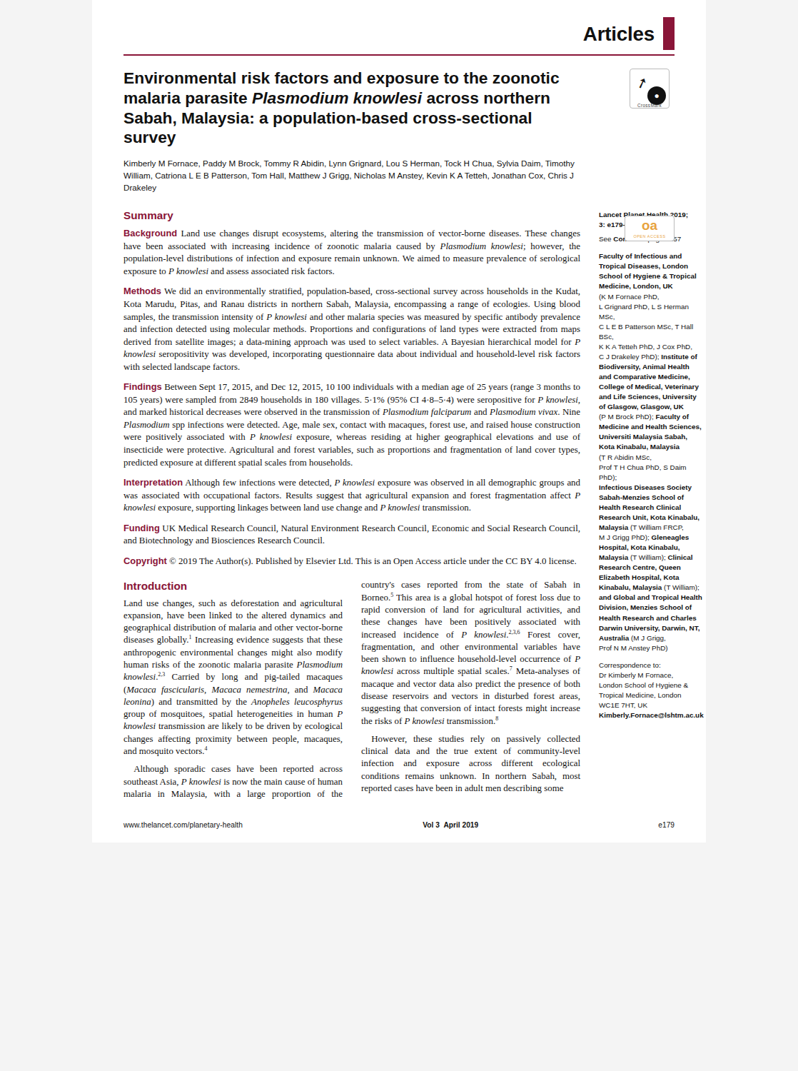Articles
➚ ● CrossMark
oa
OPEN ACCESS
Environmental risk factors and exposure to the zoonotic malaria parasite Plasmodium knowlesi across northern Sabah, Malaysia: a population-based cross-sectional survey
Kimberly M Fornace, Paddy M Brock, Tommy R Abidin, Lynn Grignard, Lou S Herman, Tock H Chua, Sylvia Daim, Timothy William, Catriona L E B Patterson, Tom Hall, Matthew J Grigg, Nicholas M Anstey, Kevin K A Tetteh, Jonathan Cox, Chris J Drakeley
Summary
Background Land use changes disrupt ecosystems, altering the transmission of vector-borne diseases. These changes have been associated with increasing incidence of zoonotic malaria caused by Plasmodium knowlesi; however, the population-level distributions of infection and exposure remain unknown. We aimed to measure prevalence of serological exposure to P knowlesi and assess associated risk factors.
Methods We did an environmentally stratified, population-based, cross-sectional survey across households in the Kudat, Kota Marudu, Pitas, and Ranau districts in northern Sabah, Malaysia, encompassing a range of ecologies. Using blood samples, the transmission intensity of P knowlesi and other malaria species was measured by specific antibody prevalence and infection detected using molecular methods. Proportions and configurations of land types were extracted from maps derived from satellite images; a data-mining approach was used to select variables. A Bayesian hierarchical model for P knowlesi seropositivity was developed, incorporating questionnaire data about individual and household-level risk factors with selected landscape factors.
Findings Between Sept 17, 2015, and Dec 12, 2015, 10 100 individuals with a median age of 25 years (range 3 months to 105 years) were sampled from 2849 households in 180 villages. 5·1% (95% CI 4·8–5·4) were seropositive for P knowlesi, and marked historical decreases were observed in the transmission of Plasmodium falciparum and Plasmodium vivax. Nine Plasmodium spp infections were detected. Age, male sex, contact with macaques, forest use, and raised house construction were positively associated with P knowlesi exposure, whereas residing at higher geographical elevations and use of insecticide were protective. Agricultural and forest variables, such as proportions and fragmentation of land cover types, predicted exposure at different spatial scales from households.
Interpretation Although few infections were detected, P knowlesi exposure was observed in all demographic groups and was associated with occupational factors. Results suggest that agricultural expansion and forest fragmentation affect P knowlesi exposure, supporting linkages between land use change and P knowlesi transmission.
Funding UK Medical Research Council, Natural Environment Research Council, Economic and Social Research Council, and Biotechnology and Biosciences Research Council.
Copyright © 2019 The Author(s). Published by Elsevier Ltd. This is an Open Access article under the CC BY 4.0 license.
Introduction
Land use changes, such as deforestation and agricultural expansion, have been linked to the altered dynamics and geographical distribution of malaria and other vector-borne diseases globally.1 Increasing evidence suggests that these anthropogenic environmental changes might also modify human risks of the zoonotic malaria parasite Plasmodium knowlesi.2,3 Carried by long and pig-tailed macaques (Macaca fascicularis, Macaca nemestrina, and Macaca leonina) and transmitted by the Anopheles leucosphyrus group of mosquitoes, spatial heterogeneities in human P knowlesi transmission are likely to be driven by ecological changes affecting proximity between people, macaques, and mosquito vectors.4
Although sporadic cases have been reported across southeast Asia, P knowlesi is now the main cause of human malaria in Malaysia, with a large proportion of the country's cases reported from the state of Sabah in Borneo.5 This area is a global hotspot of forest loss due to rapid conversion of land for agricultural activities, and these changes have been positively associated with increased incidence of P knowlesi.2,3,6 Forest cover, fragmentation, and other environmental variables have been shown to influence household-level occurrence of P knowlesi across multiple spatial scales.7 Meta-analyses of macaque and vector data also predict the presence of both disease reservoirs and vectors in disturbed forest areas, suggesting that conversion of intact forests might increase the risks of P knowlesi transmission.8
However, these studies rely on passively collected clinical data and the true extent of community-level infection and exposure across different ecological conditions remains unknown. In northern Sabah, most reported cases have been in adult men describing some
Lancet Planet Health 2019;
3: e179–86
See Comment page e157
Faculty of Infectious and Tropical Diseases, London School of Hygiene & Tropical Medicine, London, UK
(K M Fornace PhD,
L Grignard PhD, L S Herman MSc,
C L E B Patterson MSc, T Hall BSc,
K K A Tetteh PhD, J Cox PhD,
C J Drakeley PhD); Institute of Biodiversity, Animal Health and Comparative Medicine, College of Medical, Veterinary and Life Sciences, University of Glasgow, Glasgow, UK
(P M Brock PhD); Faculty of Medicine and Health Sciences, Universiti Malaysia Sabah, Kota Kinabalu, Malaysia
(T R Abidin MSc,
Prof T H Chua PhD, S Daim PhD);
Infectious Diseases Society Sabah-Menzies School of Health Research Clinical Research Unit, Kota Kinabalu, Malaysia (T William FRCP,
M J Grigg PhD); Gleneagles Hospital, Kota Kinabalu, Malaysia (T William); Clinical Research Centre, Queen Elizabeth Hospital, Kota Kinabalu, Malaysia (T William);
and Global and Tropical Health Division, Menzies School of Health Research and Charles Darwin University, Darwin, NT, Australia (M J Grigg,
Prof N M Anstey PhD)
Correspondence to:
Dr Kimberly M Fornace,
London School of Hygiene &
Tropical Medicine, London
WC1E 7HT, UK
Kimberly.Fornace@lshtm.ac.uk
www.thelancet.com/planetary-health
Vol 3 April 2019
e179